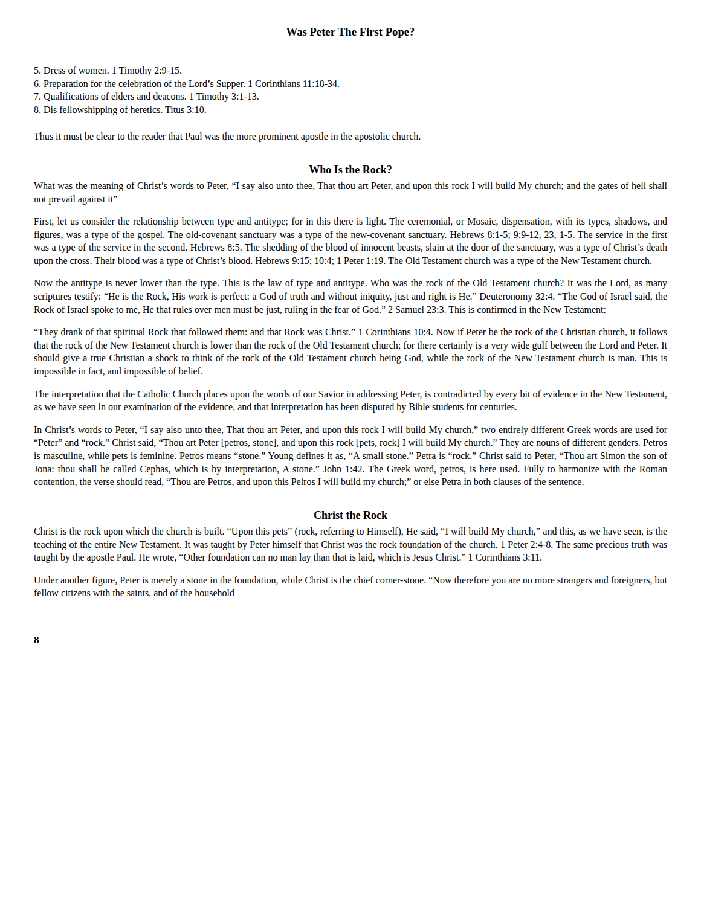Was Peter The First Pope?
5. Dress of women. 1 Timothy 2:9-15.
6. Preparation for the celebration of the Lord’s Supper. 1 Corinthians 11:18-34.
7. Qualifications of elders and deacons. 1 Timothy 3:1-13.
8. Dis fellowshipping of heretics. Titus 3:10.
Thus it must be clear to the reader that Paul was the more prominent apostle in the apostolic church.
Who Is the Rock?
What was the meaning of Christ’s words to Peter, “I say also unto thee, That thou art Peter, and upon this rock I will build My church; and the gates of hell shall not prevail against it”
First, let us consider the relationship between type and antitype; for in this there is light. The ceremonial, or Mosaic, dispensation, with its types, shadows, and figures, was a type of the gospel. The old-covenant sanctuary was a type of the new-covenant sanctuary. Hebrews 8:1-5; 9:9-12, 23, 1-5. The service in the first was a type of the service in the second. Hebrews 8:5. The shedding of the blood of innocent beasts, slain at the door of the sanctuary, was a type of Christ’s death upon the cross. Their blood was a type of Christ’s blood. Hebrews 9:15; 10:4; 1 Peter 1:19. The Old Testament church was a type of the New Testament church.
Now the antitype is never lower than the type. This is the law of type and antitype. Who was the rock of the Old Testament church? It was the Lord, as many scriptures testify: “He is the Rock, His work is perfect: a God of truth and without iniquity, just and right is He.” Deuteronomy 32:4. “The God of Israel said, the Rock of Israel spoke to me, He that rules over men must be just, ruling in the fear of God.” 2 Samuel 23:3. This is confirmed in the New Testament:
“They drank of that spiritual Rock that followed them: and that Rock was Christ.” 1 Corinthians 10:4. Now if Peter be the rock of the Christian church, it follows that the rock of the New Testament church is lower than the rock of the Old Testament church; for there certainly is a very wide gulf between the Lord and Peter. It should give a true Christian a shock to think of the rock of the Old Testament church being God, while the rock of the New Testament church is man. This is impossible in fact, and impossible of belief.
The interpretation that the Catholic Church places upon the words of our Savior in addressing Peter, is contradicted by every bit of evidence in the New Testament, as we have seen in our examination of the evidence, and that interpretation has been disputed by Bible students for centuries.
In Christ’s words to Peter, “I say also unto thee, That thou art Peter, and upon this rock I will build My church,” two entirely different Greek words are used for “Peter” and “rock.” Christ said, “Thou art Peter [petros, stone], and upon this rock [pets, rock] I will build My church.” They are nouns of different genders. Petros is masculine, while pets is feminine. Petros means “stone.” Young defines it as, “A small stone.” Petra is “rock.” Christ said to Peter, “Thou art Simon the son of Jona: thou shall be called Cephas, which is by interpretation, A stone.” John 1:42. The Greek word, petros, is here used. Fully to harmonize with the Roman contention, the verse should read, “Thou are Petros, and upon this Pelros I will build my church;” or else Petra in both clauses of the sentence.
Christ the Rock
Christ is the rock upon which the church is built. “Upon this pets” (rock, referring to Himself), He said, “I will build My church,” and this, as we have seen, is the teaching of the entire New Testament. It was taught by Peter himself that Christ was the rock foundation of the church. 1 Peter 2:4-8. The same precious truth was taught by the apostle Paul. He wrote, “Other foundation can no man lay than that is laid, which is Jesus Christ.” 1 Corinthians 3:11.
Under another figure, Peter is merely a stone in the foundation, while Christ is the chief corner-stone. “Now therefore you are no more strangers and foreigners, but fellow citizens with the saints, and of the household
8